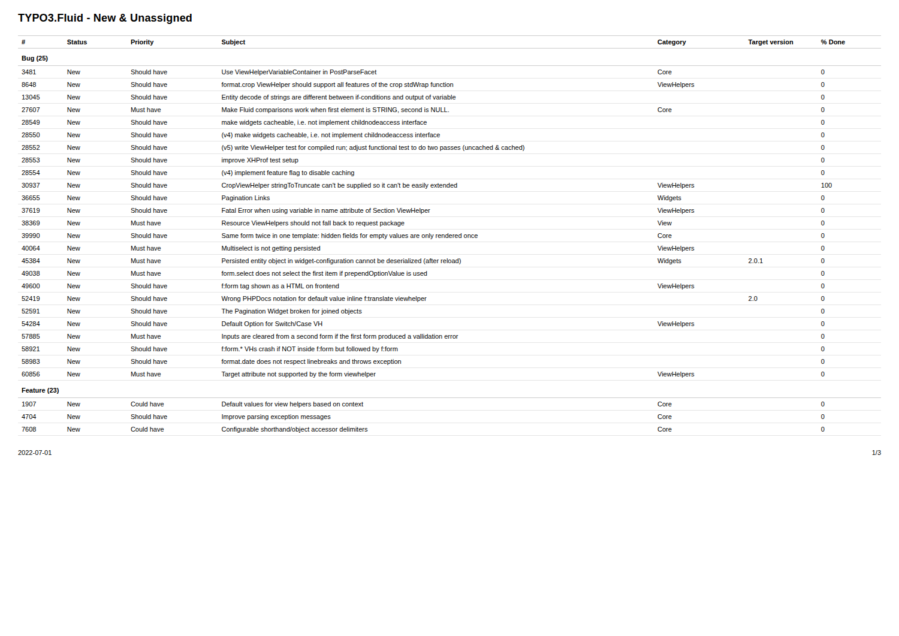TYPO3.Fluid - New & Unassigned
| # | Status | Priority | Subject | Category | Target version | % Done |
| --- | --- | --- | --- | --- | --- | --- |
| Bug (25) |
| 3481 | New | Should have | Use ViewHelperVariableContainer in PostParseFacet | Core | | 0 |
| 8648 | New | Should have | format.crop ViewHelper should support all features of the crop stdWrap function | ViewHelpers | | 0 |
| 13045 | New | Should have | Entity decode of strings are different between if-conditions and output of variable | | | 0 |
| 27607 | New | Must have | Make Fluid comparisons work when first element is STRING, second is NULL. | Core | | 0 |
| 28549 | New | Should have | make widgets cacheable, i.e. not implement childnodeaccess interface | | | 0 |
| 28550 | New | Should have | (v4) make widgets cacheable, i.e. not implement childnodeaccess interface | | | 0 |
| 28552 | New | Should have | (v5) write ViewHelper test for compiled run; adjust functional test to do two passes (uncached & cached) | | | 0 |
| 28553 | New | Should have | improve XHProf test setup | | | 0 |
| 28554 | New | Should have | (v4) implement feature flag to disable caching | | | 0 |
| 30937 | New | Should have | CropViewHelper stringToTruncate can't be supplied so it can't be easily extended | ViewHelpers | | 100 |
| 36655 | New | Should have | Pagination Links | Widgets | | 0 |
| 37619 | New | Should have | Fatal Error when using variable in name attribute of Section ViewHelper | ViewHelpers | | 0 |
| 38369 | New | Must have | Resource ViewHelpers should not fall back to request package | View | | 0 |
| 39990 | New | Should have | Same form twice in one template: hidden fields for empty values are only rendered once | Core | | 0 |
| 40064 | New | Must have | Multiselect is not getting persisted | ViewHelpers | | 0 |
| 45384 | New | Must have | Persisted entity object in widget-configuration cannot be deserialized (after reload) | Widgets | 2.0.1 | 0 |
| 49038 | New | Must have | form.select does not select the first item if prependOptionValue is used | | | 0 |
| 49600 | New | Should have | f:form tag shown as a HTML on frontend | ViewHelpers | | 0 |
| 52419 | New | Should have | Wrong PHPDocs notation for default value inline f:translate viewhelper | | 2.0 | 0 |
| 52591 | New | Should have | The Pagination Widget broken for joined objects | | | 0 |
| 54284 | New | Should have | Default Option for Switch/Case VH | ViewHelpers | | 0 |
| 57885 | New | Must have | Inputs are cleared from a second form if the first form produced a vallidation error | | | 0 |
| 58921 | New | Should have | f:form.* VHs crash if NOT inside f:form but followed by f:form | | | 0 |
| 58983 | New | Should have | format.date does not respect linebreaks and throws exception | | | 0 |
| 60856 | New | Must have | Target attribute not supported by the form viewhelper | ViewHelpers | | 0 |
| Feature (23) |
| 1907 | New | Could have | Default values for view helpers based on context | Core | | 0 |
| 4704 | New | Should have | Improve parsing exception messages | Core | | 0 |
| 7608 | New | Could have | Configurable shorthand/object accessor delimiters | Core | | 0 |
2022-07-01 1/3